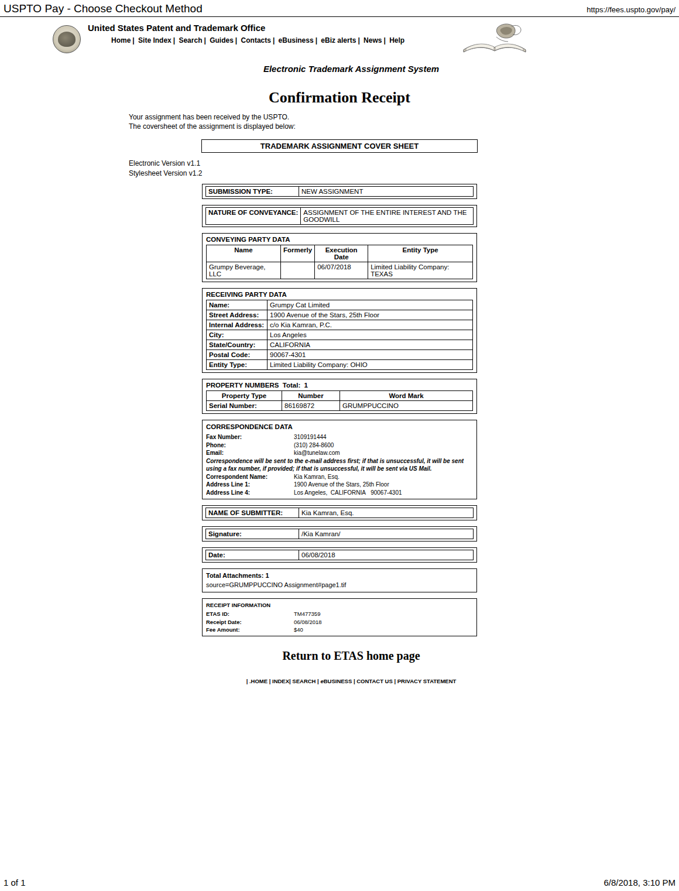USPTO Pay - Choose Checkout Method
https://fees.uspto.gov/pay/
United States Patent and Trademark Office
Home| Site Index| Search| Guides| Contacts| eBusiness| eBiz alerts| News| Help
Electronic Trademark Assignment System
Confirmation Receipt
Your assignment has been received by the USPTO.
The coversheet of the assignment is displayed below:
TRADEMARK ASSIGNMENT COVER SHEET
Electronic Version v1.1
Stylesheet Version v1.2
| SUBMISSION TYPE: | NEW ASSIGNMENT |
| NATURE OF CONVEYANCE: | ASSIGNMENT OF THE ENTIRE INTEREST AND THE GOODWILL |
CONVEYING PARTY DATA
| Name | Formerly | Execution Date | Entity Type |
| --- | --- | --- | --- |
| Grumpy Beverage, LLC | | 06/07/2018 | Limited Liability Company: TEXAS |
RECEIVING PARTY DATA
| Name: | Grumpy Cat Limited |
| Street Address: | 1900 Avenue of the Stars, 25th Floor |
| Internal Address: | c/o Kia Kamran, P.C. |
| City: | Los Angeles |
| State/Country: | CALIFORNIA |
| Postal Code: | 90067-4301 |
| Entity Type: | Limited Liability Company: OHIO |
PROPERTY NUMBERS Total: 1
| Property Type | Number | Word Mark |
| --- | --- | --- |
| Serial Number: | 86169872 | GRUMPPUCCINO |
CORRESPONDENCE DATA
Fax Number:
3109191444
Phone:
(310) 284-8600
Email:
kia@tunelaw.com
Correspondence will be sent to the e-mail address first; if that is unsuccessful, it will be sent using a fax number, if provided; if that is unsuccessful, it will be sent via US Mail.
Correspondent Name:
Kia Kamran, Esq.
Address Line 1:
1900 Avenue of the Stars, 25th Floor
Address Line 4:
Los Angeles, CALIFORNIA 90067-4301
| NAME OF SUBMITTER: | Kia Kamran, Esq. |
| Signature: | /Kia Kamran/ |
| Date: | 06/08/2018 |
Total Attachments: 1
source=GRUMPPUCCINO Assignment#page1.tif
RECEIPT INFORMATION
ETAS ID:
TM477359
Receipt Date:
06/08/2018
Fee Amount:
$40
Return to ETAS home page
| .HOME | INDEX| SEARCH | e BUSINESS | CONTACT US | PRIVACY STATEMENT
1 of 1
6/8/2018, 3:10 PM